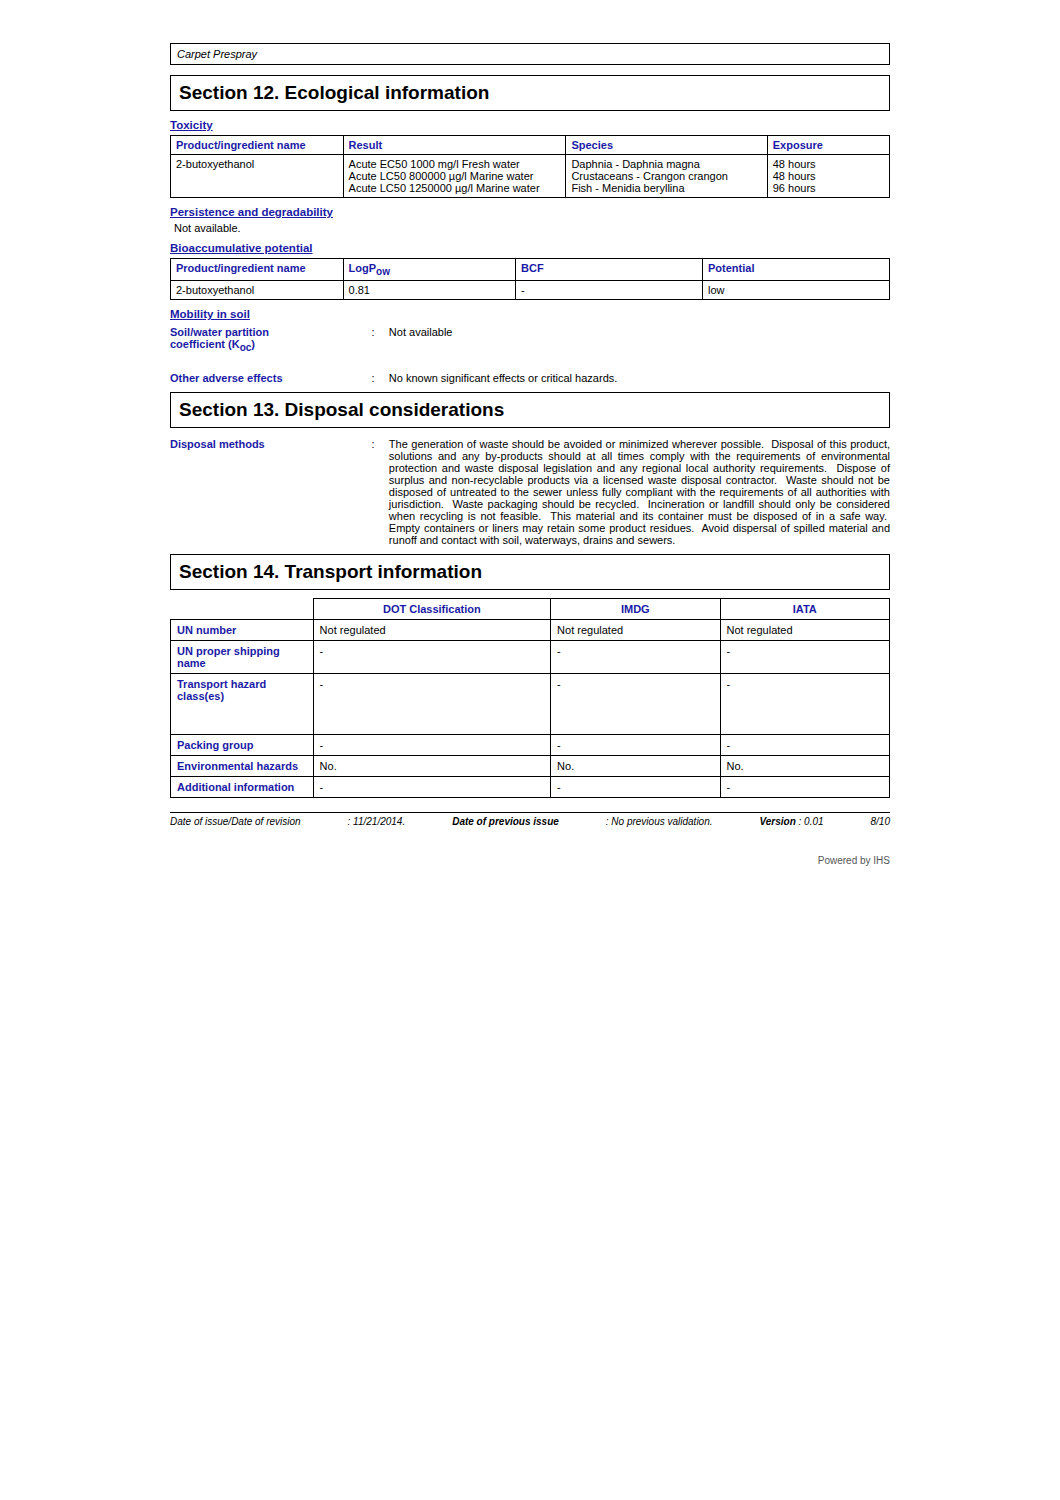Carpet Prespray
Section 12. Ecological information
Toxicity
| Product/ingredient name | Result | Species | Exposure |
| --- | --- | --- | --- |
| 2-butoxyethanol | Acute EC50 1000 mg/l Fresh water Acute LC50 800000 µg/l Marine water Acute LC50 1250000 µg/l Marine water | Daphnia - Daphnia magna Crustaceans - Crangon crangon Fish - Menidia beryllina | 48 hours 48 hours 96 hours |
Persistence and degradability
Not available.
Bioaccumulative potential
| Product/ingredient name | LogP ow | BCF | Potential |
| --- | --- | --- | --- |
| 2-butoxyethanol | 0.81 | - | low |
Mobility in soil
Soil/water partition
coefficient (Koc)
:
Not available
Other adverse effects
:
No known significant effects or critical hazards.
Section 13. Disposal considerations
Disposal methods
:
The generation of waste should be avoided or minimized wherever possible. Disposal of this product, solutions and any by-products should at all times comply with the requirements of environmental protection and waste disposal legislation and any regional local authority requirements. Dispose of surplus and non-recyclable products via a licensed waste disposal contractor. Waste should not be disposed of untreated to the sewer unless fully compliant with the requirements of all authorities with jurisdiction. Waste packaging should be recycled. Incineration or landfill should only be considered when recycling is not feasible. This material and its container must be disposed of in a safe way. Empty containers or liners may retain some product residues. Avoid dispersal of spilled material and runoff and contact with soil, waterways, drains and sewers.
Section 14. Transport information
| | DOT Classification | IMDG | IATA |
| --- | --- | --- | --- |
| UN number | Not regulated | Not regulated | Not regulated |
| UN proper shipping name | - | - | - |
| Transport hazard class(es) | - | - | - |
| Packing group | - | - | - |
| Environmental hazards | No. | No. | No. |
| Additional information | - | - | - |
Date of issue/Date of revision : 11/21/2014. Date of previous issue : No previous validation. Version : 0.01 8/10
Powered by IHS